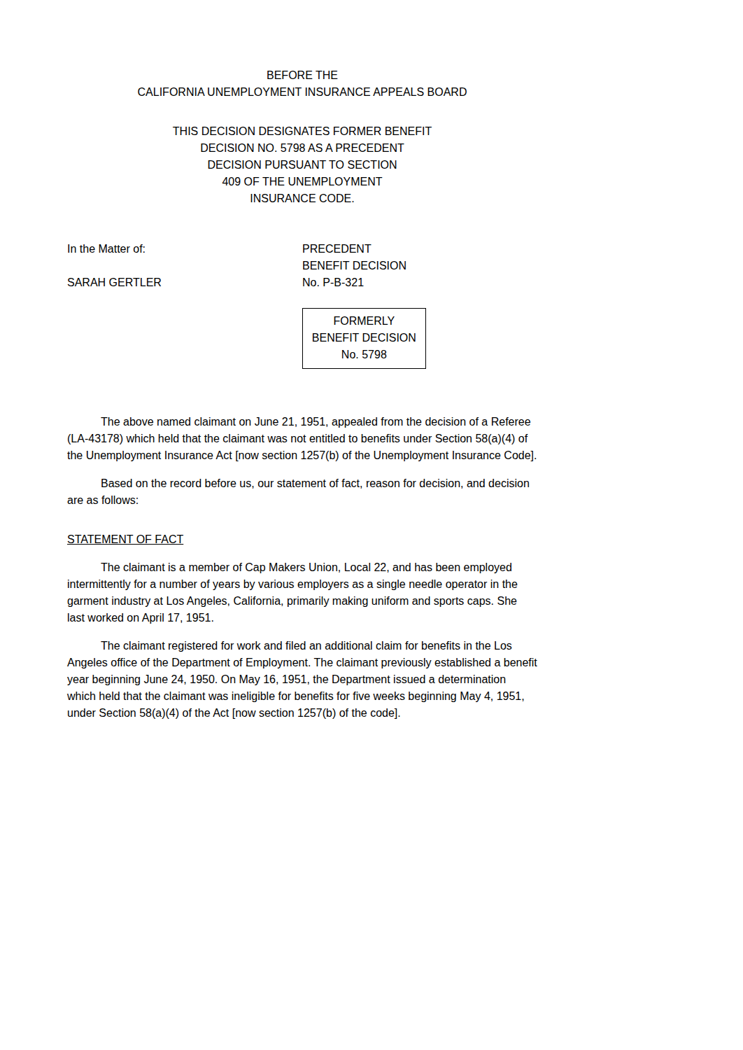BEFORE THE
CALIFORNIA UNEMPLOYMENT INSURANCE APPEALS BOARD
THIS DECISION DESIGNATES FORMER BENEFIT
DECISION NO. 5798 AS A PRECEDENT
DECISION PURSUANT TO SECTION
409 OF THE UNEMPLOYMENT
INSURANCE CODE.
| In the Matter of: | PRECEDENT BENEFIT DECISION |
| SARAH GERTLER | No. P-B-321 |
| | FORMERLY BENEFIT DECISION No. 5798 |
The above named claimant on June 21, 1951, appealed from the decision of a Referee (LA-43178) which held that the claimant was not entitled to benefits under Section 58(a)(4) of the Unemployment Insurance Act [now section 1257(b) of the Unemployment Insurance Code].
Based on the record before us, our statement of fact, reason for decision, and decision are as follows:
STATEMENT OF FACT
The claimant is a member of Cap Makers Union, Local 22, and has been employed intermittently for a number of years by various employers as a single needle operator in the garment industry at Los Angeles, California, primarily making uniform and sports caps. She last worked on April 17, 1951.
The claimant registered for work and filed an additional claim for benefits in the Los Angeles office of the Department of Employment. The claimant previously established a benefit year beginning June 24, 1950. On May 16, 1951, the Department issued a determination which held that the claimant was ineligible for benefits for five weeks beginning May 4, 1951, under Section 58(a)(4) of the Act [now section 1257(b) of the code].